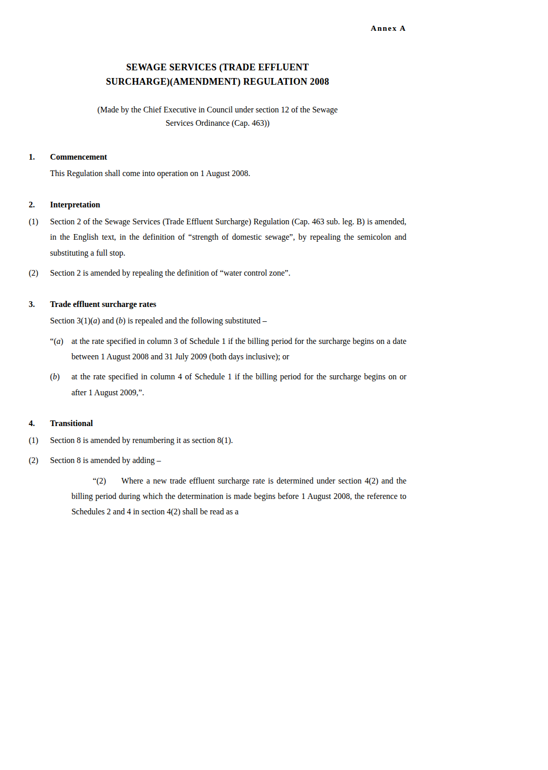Annex A
Sewage Services (Trade Effluent
Surcharge)(Amendment) Regulation 2008
(Made by the Chief Executive in Council under section 12 of the Sewage
Services Ordinance (Cap. 463))
1. Commencement
This Regulation shall come into operation on 1 August 2008.
2. Interpretation
(1) Section 2 of the Sewage Services (Trade Effluent Surcharge) Regulation (Cap. 463 sub. leg. B) is amended, in the English text, in the definition of “strength of domestic sewage”, by repealing the semicolon and substituting a full stop.
(2) Section 2 is amended by repealing the definition of “water control zone”.
3. Trade effluent surcharge rates
Section 3(1)(a) and (b) is repealed and the following substituted –
“(a) at the rate specified in column 3 of Schedule 1 if the billing period for the surcharge begins on a date between 1 August 2008 and 31 July 2009 (both days inclusive); or
(b) at the rate specified in column 4 of Schedule 1 if the billing period for the surcharge begins on or after 1 August 2009,”.
4. Transitional
(1) Section 8 is amended by renumbering it as section 8(1).
(2) Section 8 is amended by adding –
“(2) Where a new trade effluent surcharge rate is determined under section 4(2) and the billing period during which the determination is made begins before 1 August 2008, the reference to Schedules 2 and 4 in section 4(2) shall be read as a